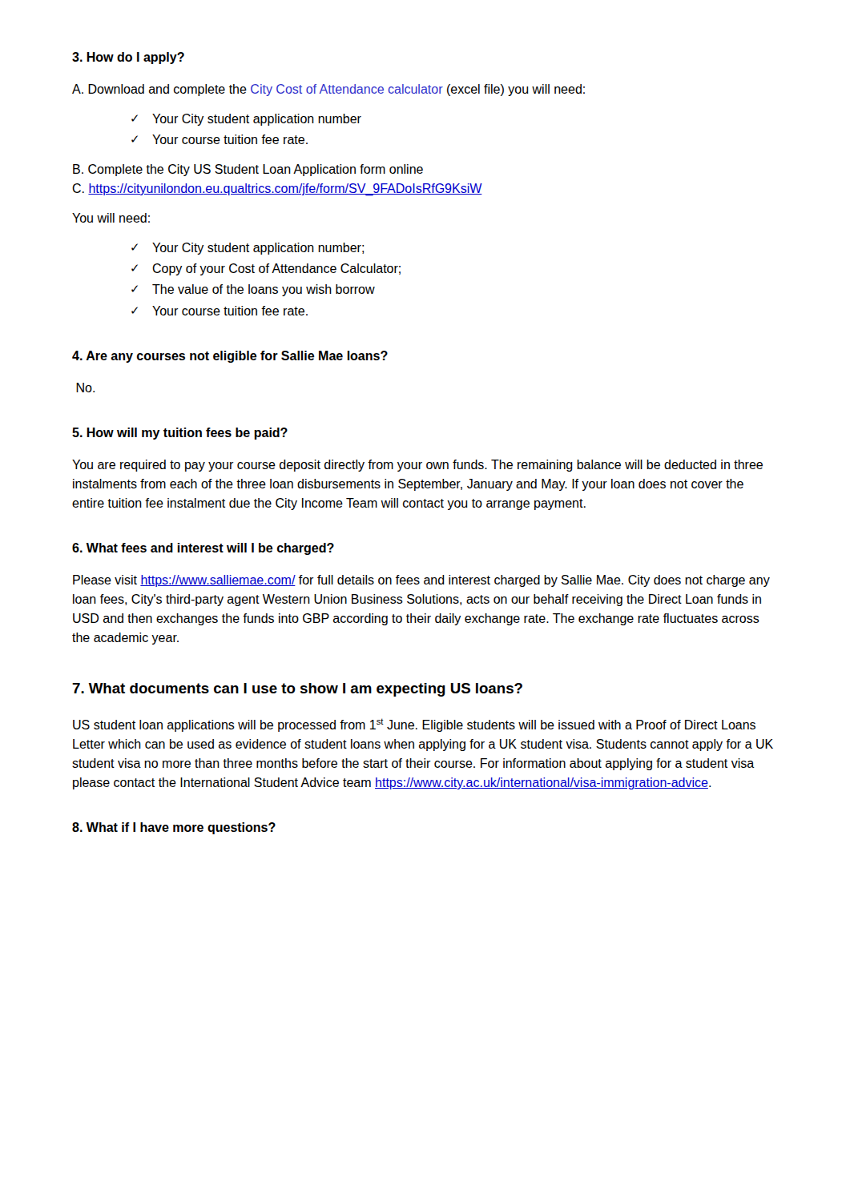3. How do I apply?
A. Download and complete the City Cost of Attendance calculator (excel file) you will need:
Your City student application number
Your course tuition fee rate.
B. Complete the City US Student Loan Application form online
C. https://cityunilondon.eu.qualtrics.com/jfe/form/SV_9FADoIsRfG9KsiW
You will need:
Your City student application number;
Copy of your Cost of Attendance Calculator;
The value of the loans you wish borrow
Your course tuition fee rate.
4. Are any courses not eligible for Sallie Mae loans?
No.
5. How will my tuition fees be paid?
You are required to pay your course deposit directly from your own funds. The remaining balance will be deducted in three instalments from each of the three loan disbursements in September, January and May. If your loan does not cover the entire tuition fee instalment due the City Income Team will contact you to arrange payment.
6. What fees and interest will I be charged?
Please visit https://www.salliemae.com/ for full details on fees and interest charged by Sallie Mae. City does not charge any loan fees, City's third-party agent Western Union Business Solutions, acts on our behalf receiving the Direct Loan funds in USD and then exchanges the funds into GBP according to their daily exchange rate. The exchange rate fluctuates across the academic year.
7. What documents can I use to show I am expecting US loans?
US student loan applications will be processed from 1st June. Eligible students will be issued with a Proof of Direct Loans Letter which can be used as evidence of student loans when applying for a UK student visa. Students cannot apply for a UK student visa no more than three months before the start of their course. For information about applying for a student visa please contact the International Student Advice team https://www.city.ac.uk/international/visa-immigration-advice.
8. What if I have more questions?